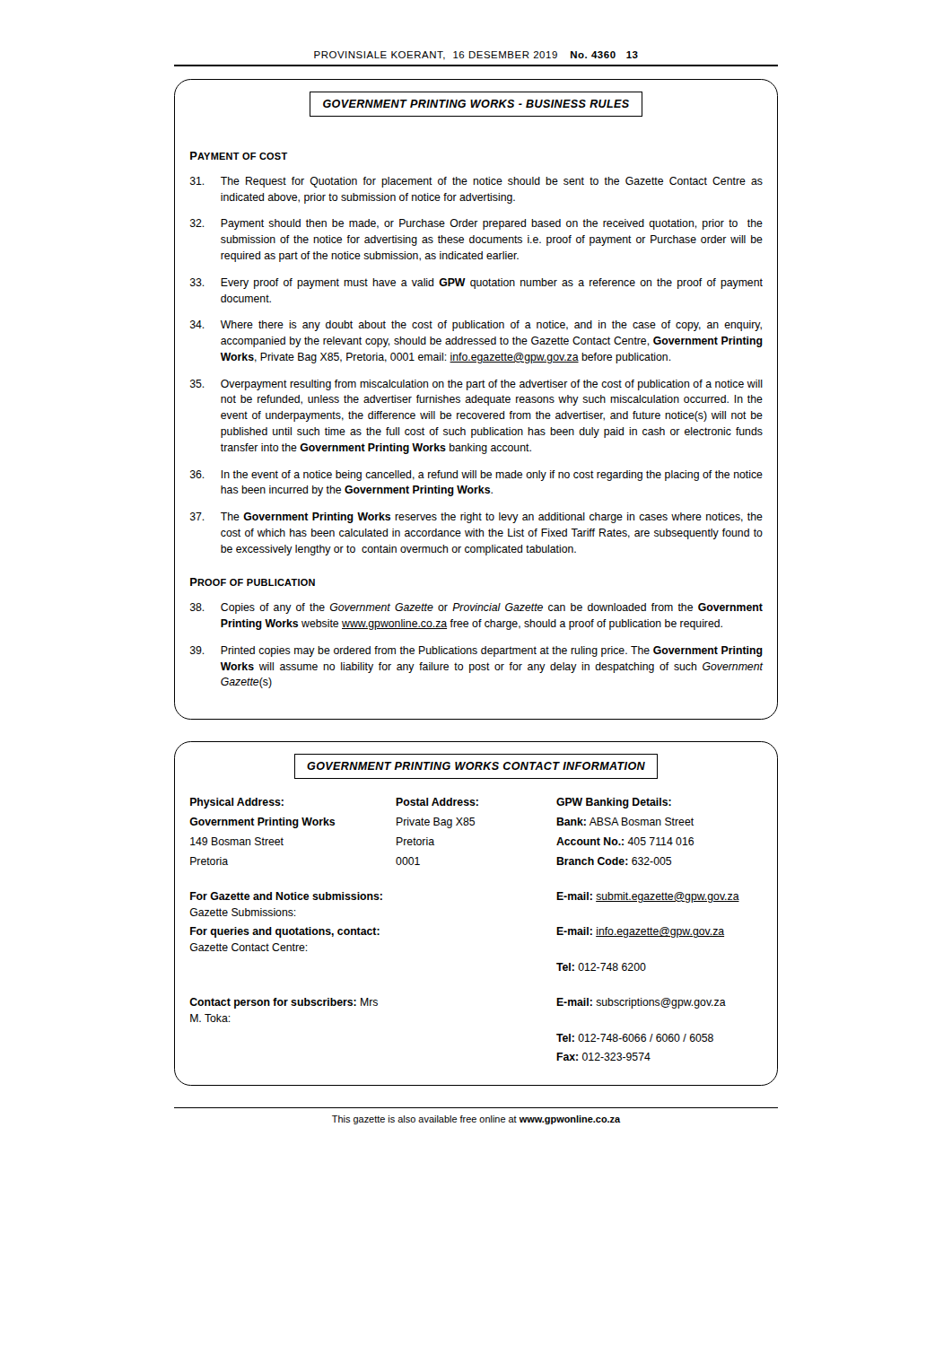PROVINSIALE KOERANT, 16 DESEMBER 2019 No. 4360 13
GOVERNMENT PRINTING WORKS - BUSINESS RULES
PAYMENT OF COST
31. The Request for Quotation for placement of the notice should be sent to the Gazette Contact Centre as indicated above, prior to submission of notice for advertising.
32. Payment should then be made, or Purchase Order prepared based on the received quotation, prior to the submission of the notice for advertising as these documents i.e. proof of payment or Purchase order will be required as part of the notice submission, as indicated earlier.
33. Every proof of payment must have a valid GPW quotation number as a reference on the proof of payment document.
34. Where there is any doubt about the cost of publication of a notice, and in the case of copy, an enquiry, accompanied by the relevant copy, should be addressed to the Gazette Contact Centre, Government Printing Works, Private Bag X85, Pretoria, 0001 email: info.egazette@gpw.gov.za before publication.
35. Overpayment resulting from miscalculation on the part of the advertiser of the cost of publication of a notice will not be refunded, unless the advertiser furnishes adequate reasons why such miscalculation occurred. In the event of underpayments, the difference will be recovered from the advertiser, and future notice(s) will not be published until such time as the full cost of such publication has been duly paid in cash or electronic funds transfer into the Government Printing Works banking account.
36. In the event of a notice being cancelled, a refund will be made only if no cost regarding the placing of the notice has been incurred by the Government Printing Works.
37. The Government Printing Works reserves the right to levy an additional charge in cases where notices, the cost of which has been calculated in accordance with the List of Fixed Tariff Rates, are subsequently found to be excessively lengthy or to contain overmuch or complicated tabulation.
PROOF OF PUBLICATION
38. Copies of any of the Government Gazette or Provincial Gazette can be downloaded from the Government Printing Works website www.gpwonline.co.za free of charge, should a proof of publication be required.
39. Printed copies may be ordered from the Publications department at the ruling price. The Government Printing Works will assume no liability for any failure to post or for any delay in despatching of such Government Gazette(s)
GOVERNMENT PRINTING WORKS CONTACT INFORMATION
| Physical Address: | Postal Address: | GPW Banking Details: |
| Government Printing Works | Private Bag X85 | Bank: ABSA Bosman Street |
| 149 Bosman Street | Pretoria | Account No.: 405 7114 016 |
| Pretoria | 0001 | Branch Code: 632-005 |
| For Gazette and Notice submissions: Gazette Submissions: | | E-mail: submit.egazette@gpw.gov.za |
| For queries and quotations, contact: Gazette Contact Centre: | | E-mail: info.egazette@gpw.gov.za |
| | | Tel: 012-748 6200 |
| Contact person for subscribers: Mrs M. Toka: | | E-mail: subscriptions@gpw.gov.za |
| | | Tel: 012-748-6066 / 6060 / 6058 |
| | | Fax: 012-323-9574 |
This gazette is also available free online at www.gpwonline.co.za